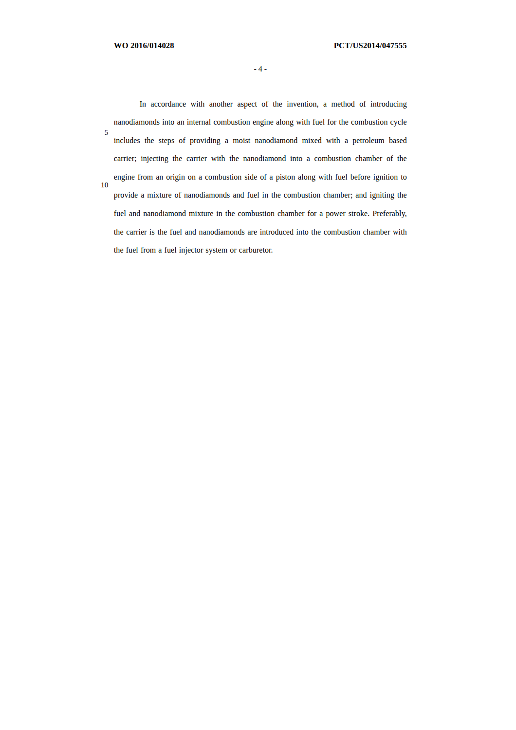WO 2016/014028
PCT/US2014/047555
- 4 -
5 10
In accordance with another aspect of the invention, a method of introducing nanodiamonds into an internal combustion engine along with fuel for the combustion cycle includes the steps of providing a moist nanodiamond mixed with a petroleum based carrier; injecting the carrier with the nanodiamond into a combustion chamber of the engine from an origin on a combustion side of a piston along with fuel before ignition to provide a mixture of nanodiamonds and fuel in the combustion chamber; and igniting the fuel and nanodiamond mixture in the combustion chamber for a power stroke. Preferably, the carrier is the fuel and nanodiamonds are introduced into the combustion chamber with the fuel from a fuel injector system or carburetor.